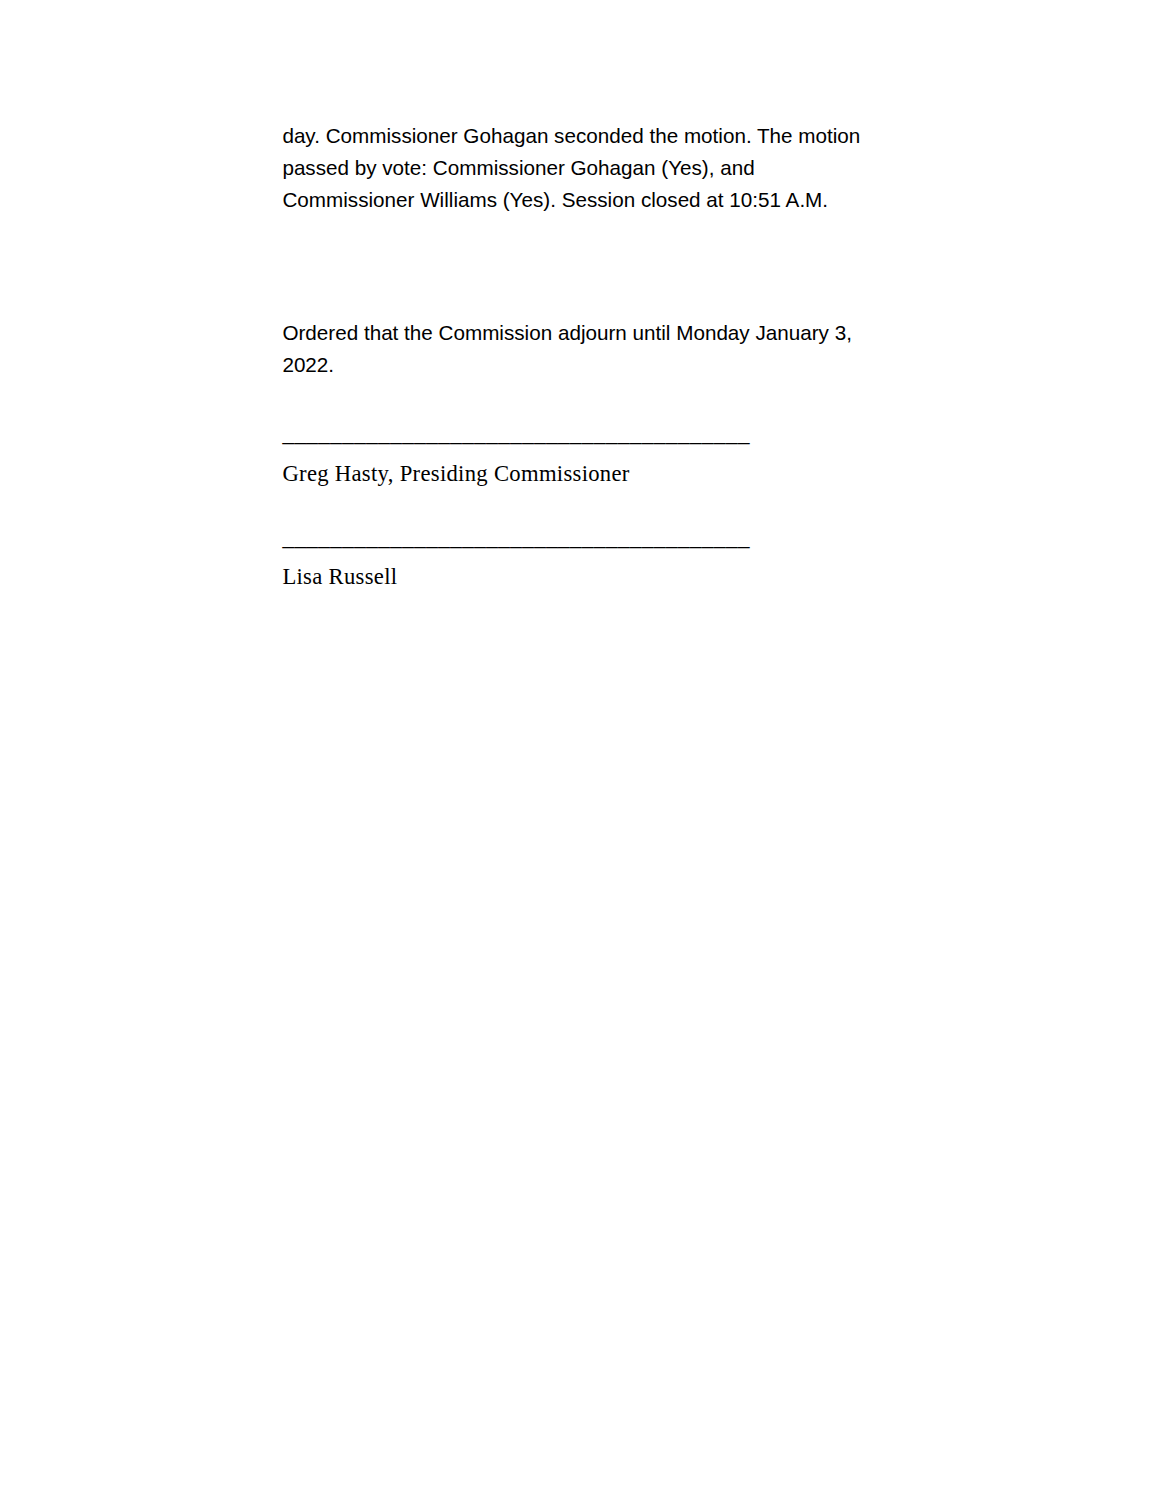day. Commissioner Gohagan seconded the motion. The motion passed by vote: Commissioner Gohagan (Yes), and Commissioner Williams (Yes). Session closed at 10:51 A.M.
Ordered that the Commission adjourn until Monday January 3, 2022.
_______________________________________
Greg Hasty, Presiding Commissioner
_______________________________________
Lisa Russell